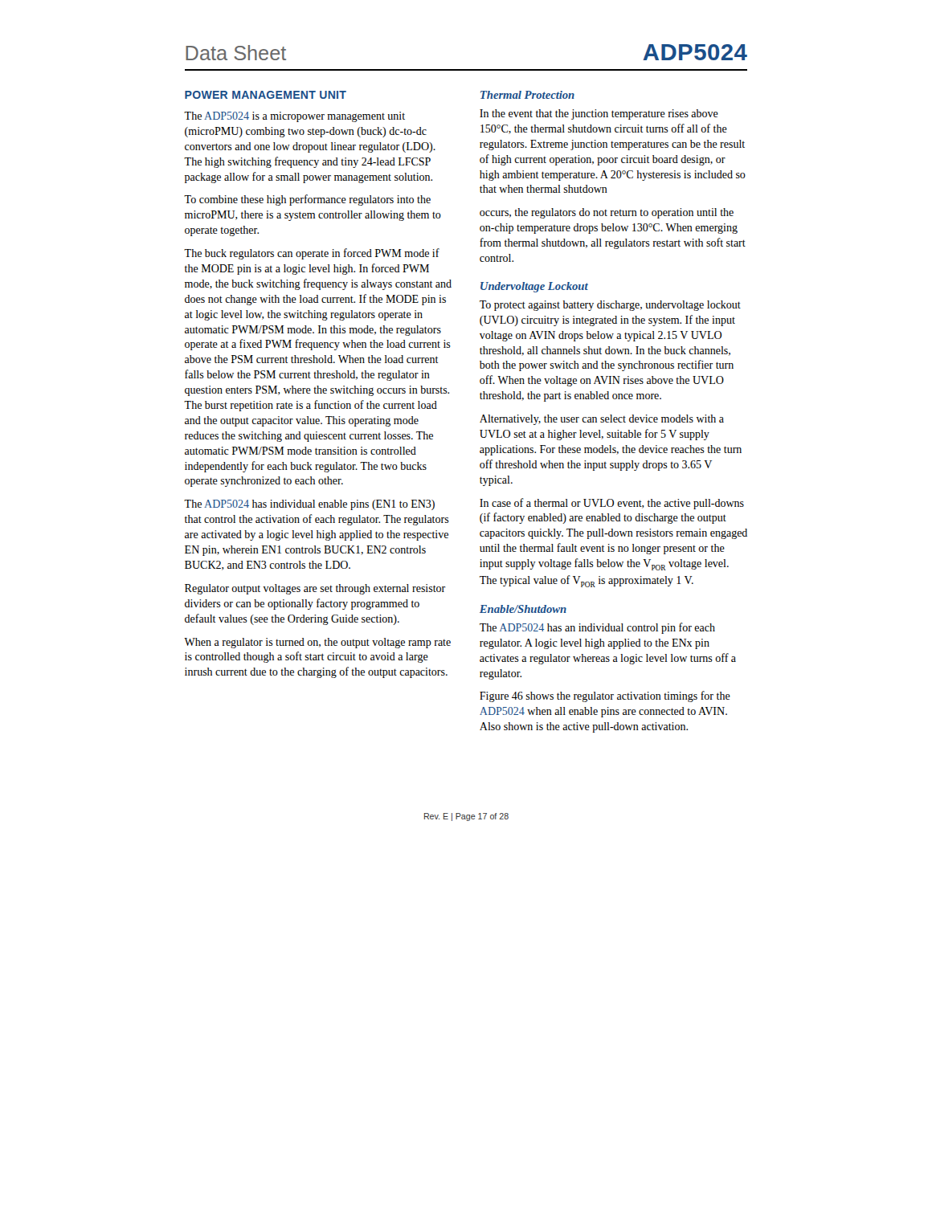Data Sheet
ADP5024
POWER MANAGEMENT UNIT
The ADP5024 is a micropower management unit (microPMU) combing two step-down (buck) dc-to-dc convertors and one low dropout linear regulator (LDO). The high switching frequency and tiny 24-lead LFCSP package allow for a small power management solution.
To combine these high performance regulators into the microPMU, there is a system controller allowing them to operate together.
The buck regulators can operate in forced PWM mode if the MODE pin is at a logic level high. In forced PWM mode, the buck switching frequency is always constant and does not change with the load current. If the MODE pin is at logic level low, the switching regulators operate in automatic PWM/PSM mode. In this mode, the regulators operate at a fixed PWM frequency when the load current is above the PSM current threshold. When the load current falls below the PSM current threshold, the regulator in question enters PSM, where the switching occurs in bursts. The burst repetition rate is a function of the current load and the output capacitor value. This operating mode reduces the switching and quiescent current losses. The automatic PWM/PSM mode transition is controlled independently for each buck regulator. The two bucks operate synchronized to each other.
The ADP5024 has individual enable pins (EN1 to EN3) that control the activation of each regulator. The regulators are activated by a logic level high applied to the respective EN pin, wherein EN1 controls BUCK1, EN2 controls BUCK2, and EN3 controls the LDO.
Regulator output voltages are set through external resistor dividers or can be optionally factory programmed to default values (see the Ordering Guide section).
When a regulator is turned on, the output voltage ramp rate is controlled though a soft start circuit to avoid a large inrush current due to the charging of the output capacitors.
Thermal Protection
In the event that the junction temperature rises above 150°C, the thermal shutdown circuit turns off all of the regulators. Extreme junction temperatures can be the result of high current operation, poor circuit board design, or high ambient temperature. A 20°C hysteresis is included so that when thermal shutdown
occurs, the regulators do not return to operation until the on-chip temperature drops below 130°C. When emerging from thermal shutdown, all regulators restart with soft start control.
Undervoltage Lockout
To protect against battery discharge, undervoltage lockout (UVLO) circuitry is integrated in the system. If the input voltage on AVIN drops below a typical 2.15 V UVLO threshold, all channels shut down. In the buck channels, both the power switch and the synchronous rectifier turn off. When the voltage on AVIN rises above the UVLO threshold, the part is enabled once more.
Alternatively, the user can select device models with a UVLO set at a higher level, suitable for 5 V supply applications. For these models, the device reaches the turn off threshold when the input supply drops to 3.65 V typical.
In case of a thermal or UVLO event, the active pull-downs (if factory enabled) are enabled to discharge the output capacitors quickly. The pull-down resistors remain engaged until the thermal fault event is no longer present or the input supply voltage falls below the VPOR voltage level. The typical value of VPOR is approximately 1 V.
Enable/Shutdown
The ADP5024 has an individual control pin for each regulator. A logic level high applied to the ENx pin activates a regulator whereas a logic level low turns off a regulator.
Figure 46 shows the regulator activation timings for the ADP5024 when all enable pins are connected to AVIN. Also shown is the active pull-down activation.
Rev. E | Page 17 of 28